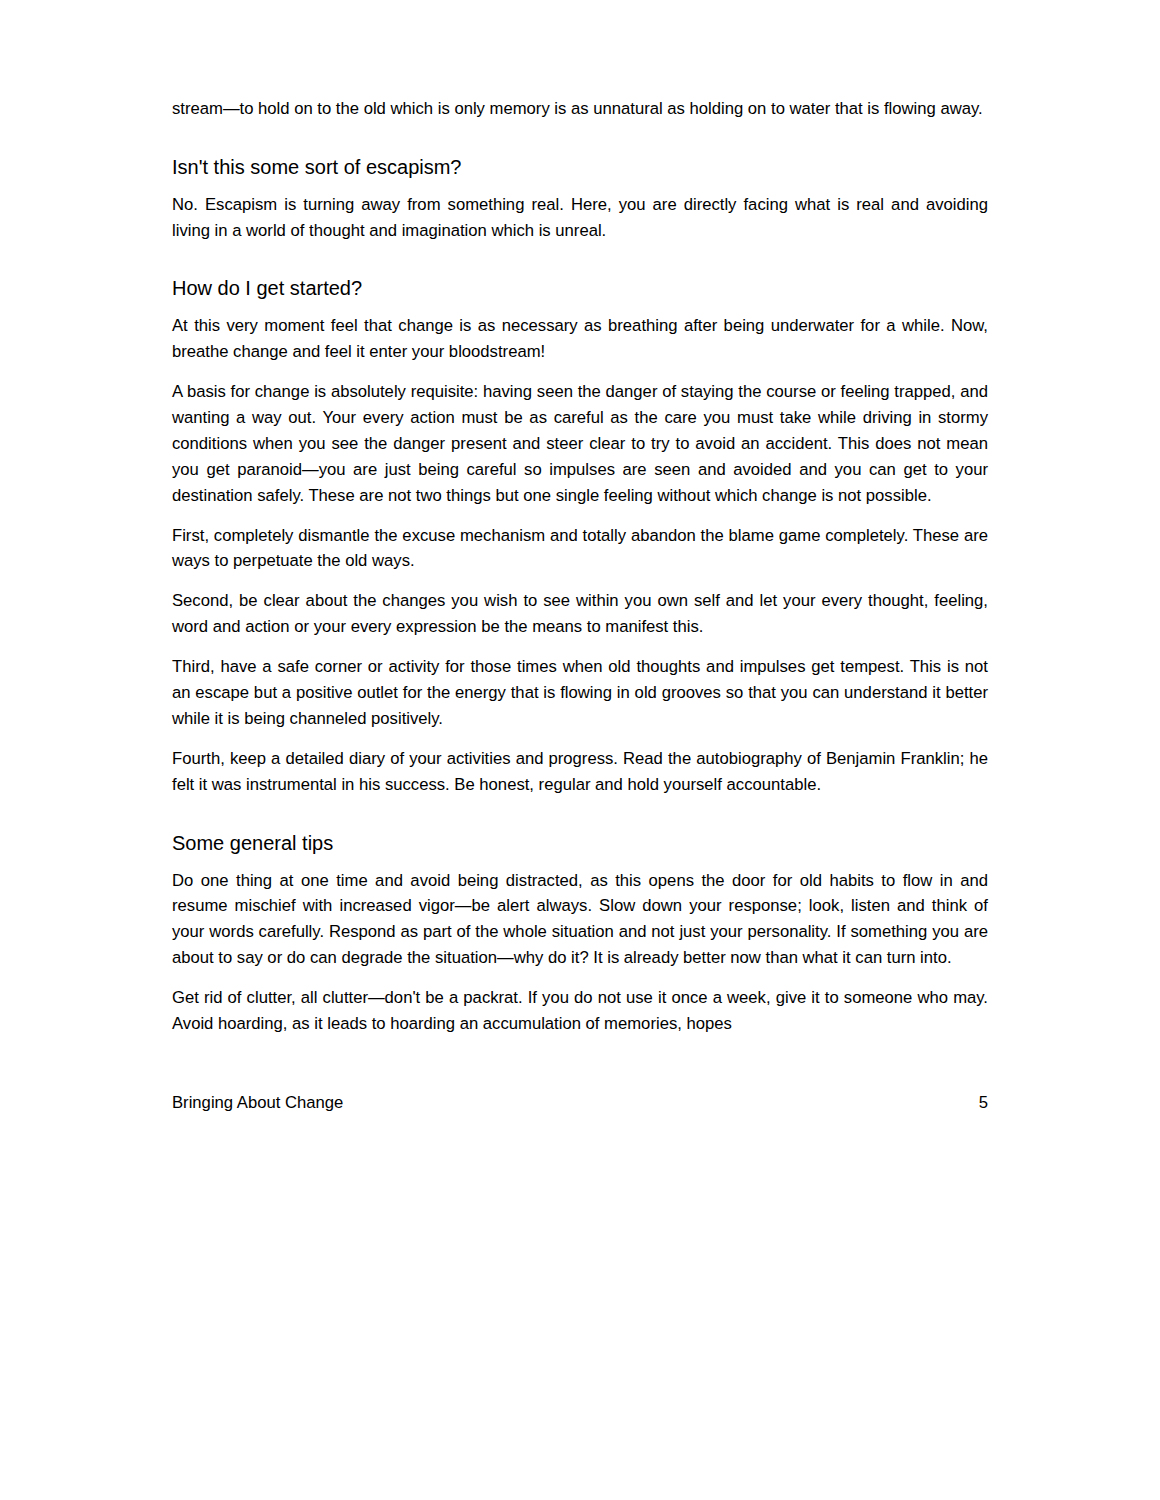stream—to hold on to the old which is only memory is as unnatural as holding on to water that is flowing away.
Isn't this some sort of escapism?
No. Escapism is turning away from something real. Here, you are directly facing what is real and avoiding living in a world of thought and imagination which is unreal.
How do I get started?
At this very moment feel that change is as necessary as breathing after being underwater for a while. Now, breathe change and feel it enter your bloodstream!
A basis for change is absolutely requisite: having seen the danger of staying the course or feeling trapped, and wanting a way out. Your every action must be as careful as the care you must take while driving in stormy conditions when you see the danger present and steer clear to try to avoid an accident. This does not mean you get paranoid—you are just being careful so impulses are seen and avoided and you can get to your destination safely. These are not two things but one single feeling without which change is not possible.
First, completely dismantle the excuse mechanism and totally abandon the blame game completely. These are ways to perpetuate the old ways.
Second, be clear about the changes you wish to see within you own self and let your every thought, feeling, word and action or your every expression be the means to manifest this.
Third, have a safe corner or activity for those times when old thoughts and impulses get tempest. This is not an escape but a positive outlet for the energy that is flowing in old grooves so that you can understand it better while it is being channeled positively.
Fourth, keep a detailed diary of your activities and progress. Read the autobiography of Benjamin Franklin; he felt it was instrumental in his success. Be honest, regular and hold yourself accountable.
Some general tips
Do one thing at one time and avoid being distracted, as this opens the door for old habits to flow in and resume mischief with increased vigor—be alert always. Slow down your response; look, listen and think of your words carefully. Respond as part of the whole situation and not just your personality. If something you are about to say or do can degrade the situation—why do it? It is already better now than what it can turn into.
Get rid of clutter, all clutter—don't be a packrat. If you do not use it once a week, give it to someone who may. Avoid hoarding, as it leads to hoarding an accumulation of memories, hopes
Bringing About Change 5